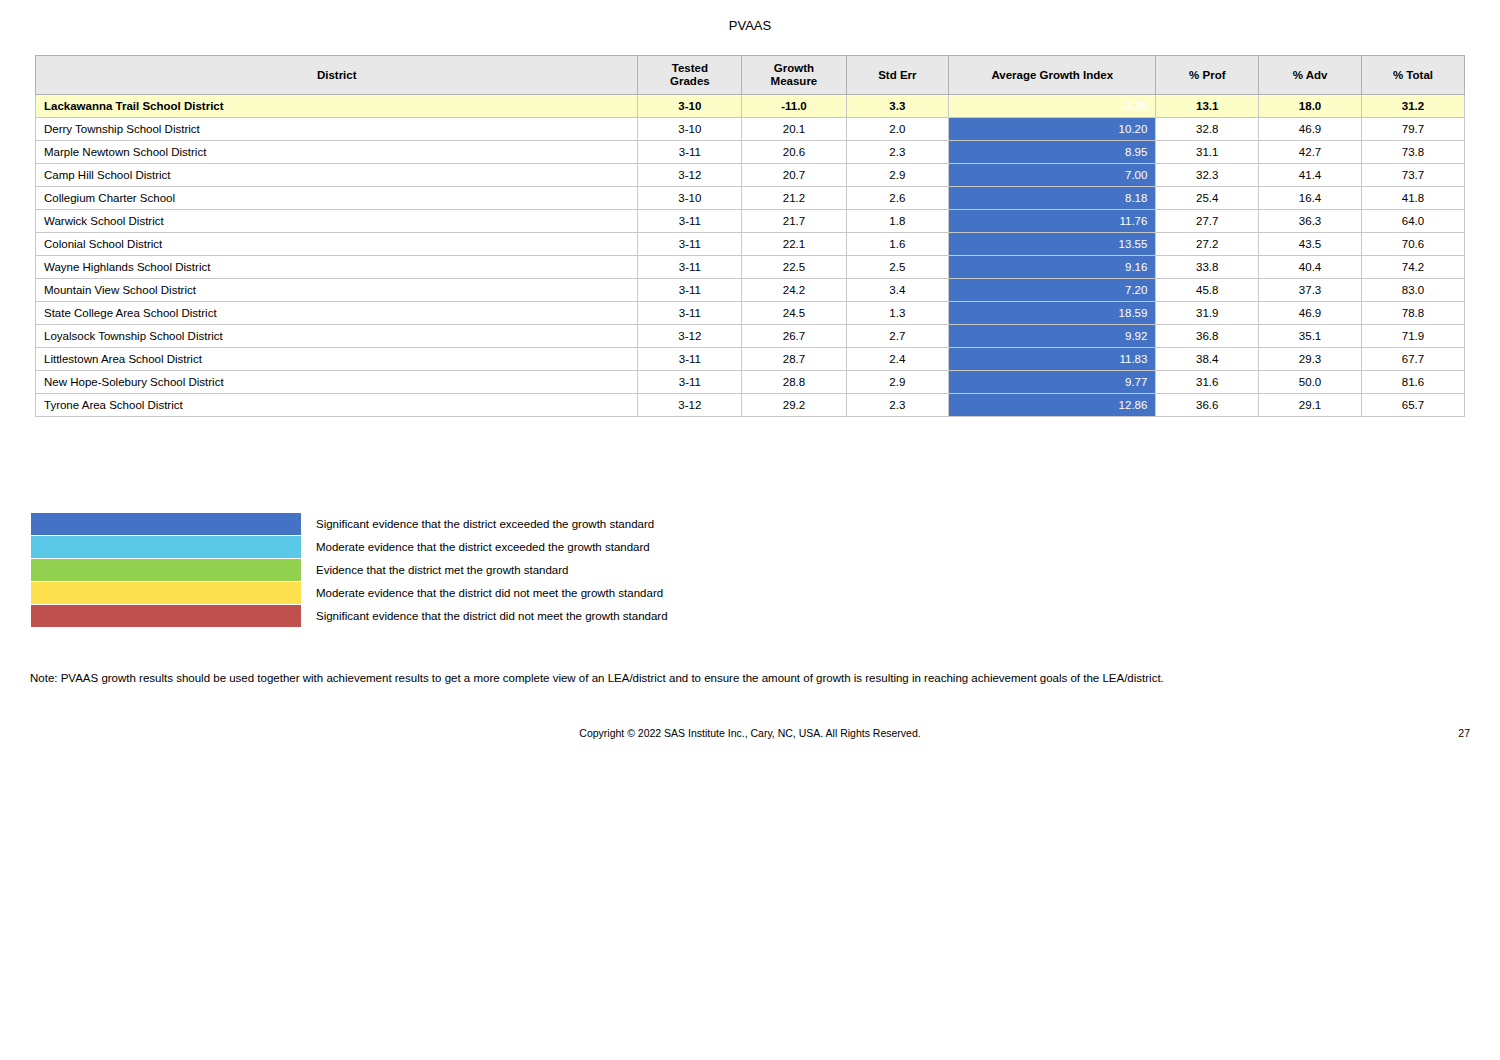PVAAS
| District | Tested Grades | Growth Measure | Std Err | Average Growth Index | % Prof | % Adv | % Total |
| --- | --- | --- | --- | --- | --- | --- | --- |
| Lackawanna Trail School District | 3-10 | -11.0 | 3.3 | -3.35 | 13.1 | 18.0 | 31.2 |
| Derry Township School District | 3-10 | 20.1 | 2.0 | 10.20 | 32.8 | 46.9 | 79.7 |
| Marple Newtown School District | 3-11 | 20.6 | 2.3 | 8.95 | 31.1 | 42.7 | 73.8 |
| Camp Hill School District | 3-12 | 20.7 | 2.9 | 7.00 | 32.3 | 41.4 | 73.7 |
| Collegium Charter School | 3-10 | 21.2 | 2.6 | 8.18 | 25.4 | 16.4 | 41.8 |
| Warwick School District | 3-11 | 21.7 | 1.8 | 11.76 | 27.7 | 36.3 | 64.0 |
| Colonial School District | 3-11 | 22.1 | 1.6 | 13.55 | 27.2 | 43.5 | 70.6 |
| Wayne Highlands School District | 3-11 | 22.5 | 2.5 | 9.16 | 33.8 | 40.4 | 74.2 |
| Mountain View School District | 3-11 | 24.2 | 3.4 | 7.20 | 45.8 | 37.3 | 83.0 |
| State College Area School District | 3-11 | 24.5 | 1.3 | 18.59 | 31.9 | 46.9 | 78.8 |
| Loyalsock Township School District | 3-12 | 26.7 | 2.7 | 9.92 | 36.8 | 35.1 | 71.9 |
| Littlestown Area School District | 3-11 | 28.7 | 2.4 | 11.83 | 38.4 | 29.3 | 67.7 |
| New Hope-Solebury School District | 3-11 | 28.8 | 2.9 | 9.77 | 31.6 | 50.0 | 81.6 |
| Tyrone Area School District | 3-12 | 29.2 | 2.3 | 12.86 | 36.6 | 29.1 | 65.7 |
| | Significant evidence that the district exceeded the growth standard |
| | Moderate evidence that the district exceeded the growth standard |
| | Evidence that the district met the growth standard |
| | Moderate evidence that the district did not meet the growth standard |
| | Significant evidence that the district did not meet the growth standard |
Note: PVAAS growth results should be used together with achievement results to get a more complete view of an LEA/district and to ensure the amount of growth is resulting in reaching achievement goals of the LEA/district.
Copyright © 2022 SAS Institute Inc., Cary, NC, USA. All Rights Reserved. 27